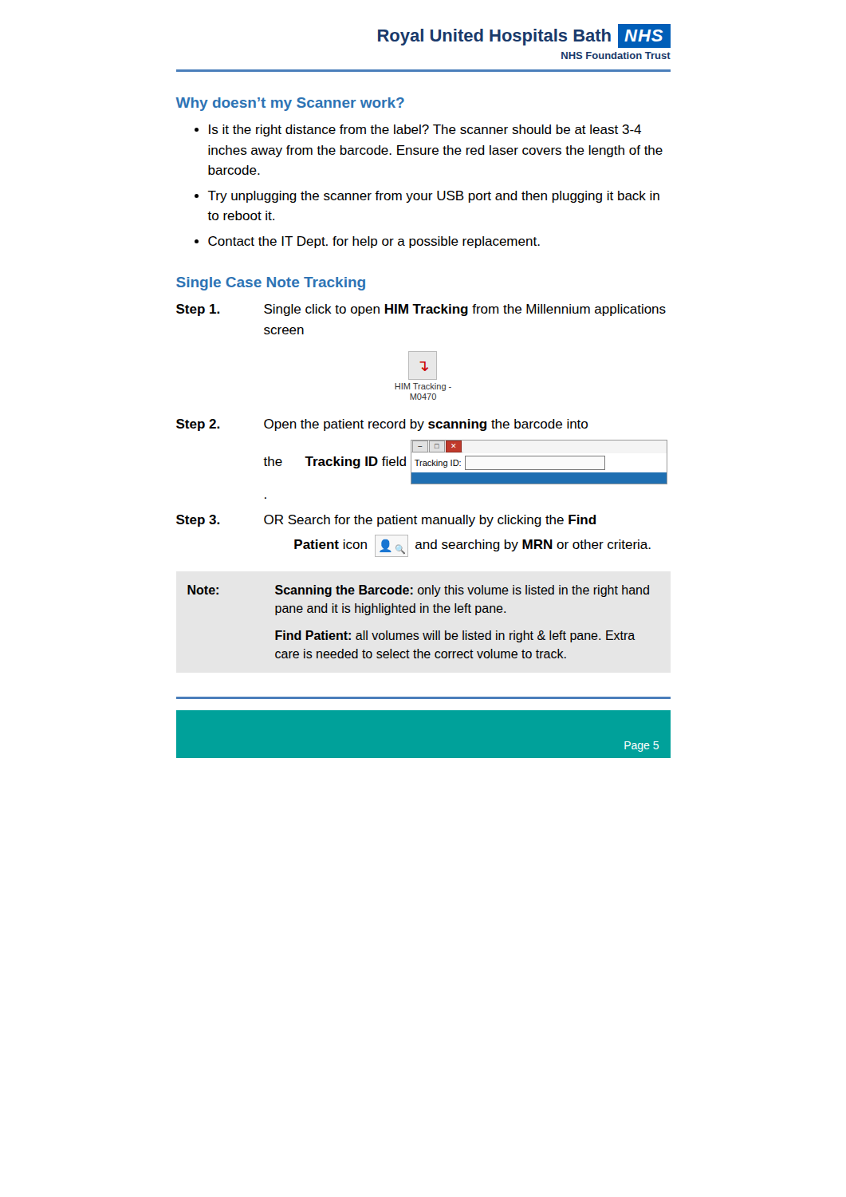Royal United Hospitals Bath NHS
NHS Foundation Trust
Why doesn’t my Scanner work?
Is it the right distance from the label? The scanner should be at least 3-4 inches away from the barcode. Ensure the red laser covers the length of the barcode.
Try unplugging the scanner from your USB port and then plugging it back in to reboot it.
Contact the IT Dept. for help or a possible replacement.
Single Case Note Tracking
Step 1.
Single click to open HIM Tracking from the Millennium applications screen
HIM Tracking -
M0470
Step 2.
Open the patient record by scanning the barcode into
the Tracking ID field –□✕ Tracking ID: .
Step 3.
OR Search for the patient manually by clicking the Find
Patient icon and searching by MRN or other criteria.
Note:
Scanning the Barcode: only this volume is listed in the right hand pane and it is highlighted in the left pane.
Find Patient: all volumes will be listed in right & left pane. Extra care is needed to select the correct volume to track.
Page 5